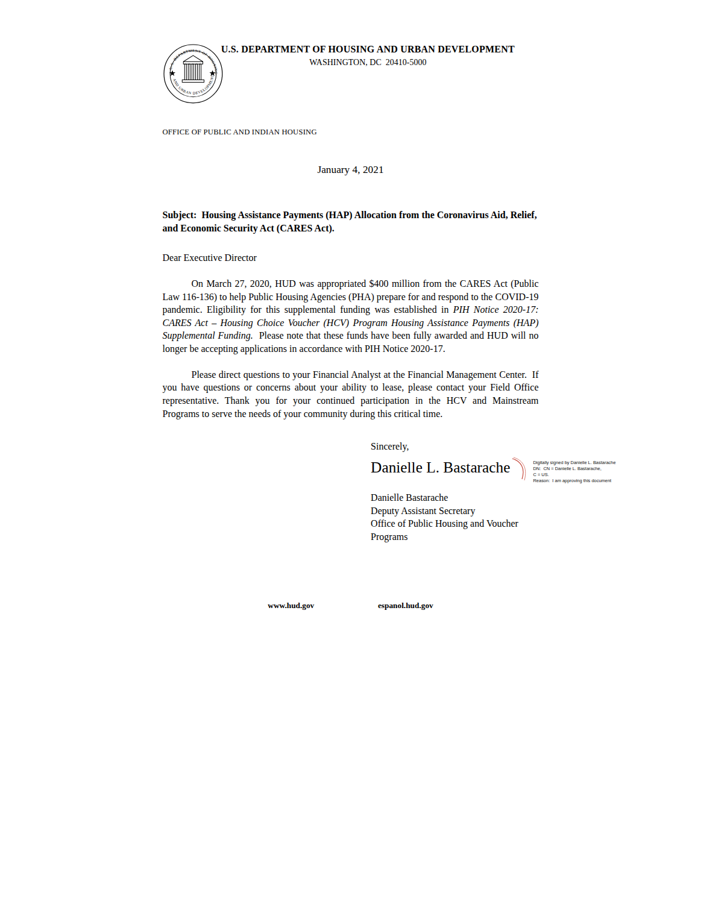U.S. DEPARTMENT OF HOUSING AND URBAN DEVELOPMENT
U.S. DEPARTMENT OF HOUSING AND URBAN DEVELOPMENT
WASHINGTON, DC 20410-5000
OFFICE OF PUBLIC AND INDIAN HOUSING
January 4, 2021
Subject: Housing Assistance Payments (HAP) Allocation from the Coronavirus Aid, Relief, and Economic Security Act (CARES Act).
Dear Executive Director
On March 27, 2020, HUD was appropriated $400 million from the CARES Act (Public Law 116-136) to help Public Housing Agencies (PHA) prepare for and respond to the COVID-19 pandemic. Eligibility for this supplemental funding was established in PIH Notice 2020-17: CARES Act – Housing Choice Voucher (HCV) Program Housing Assistance Payments (HAP) Supplemental Funding. Please note that these funds have been fully awarded and HUD will no longer be accepting applications in accordance with PIH Notice 2020-17.
Please direct questions to your Financial Analyst at the Financial Management Center. If you have questions or concerns about your ability to lease, please contact your Field Office representative. Thank you for your continued participation in the HCV and Mainstream Programs to serve the needs of your community during this critical time.
Sincerely,
Danielle L. Bastarache
Digitally signed by Danielle L. Bastarache
DN: CN = Danielle L. Bastarache,
C = US.
Reason: I am approving this document
Danielle Bastarache
Deputy Assistant Secretary
Office of Public Housing and Voucher Programs
www.hud.gov espanol.hud.gov